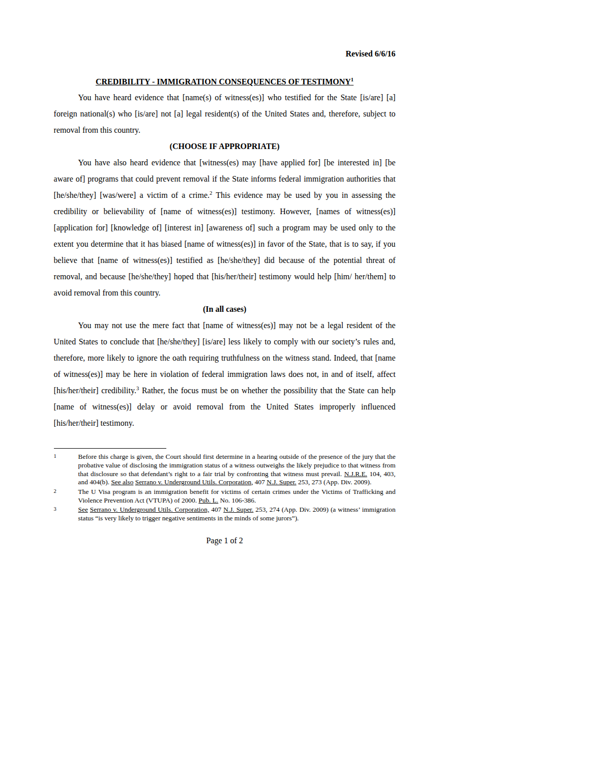Revised 6/6/16
CREDIBILITY - IMMIGRATION CONSEQUENCES OF TESTIMONY1
You have heard evidence that [name(s) of witness(es)] who testified for the State [is/are] [a] foreign national(s) who [is/are] not [a] legal resident(s) of the United States and, therefore, subject to removal from this country.
(CHOOSE IF APPROPRIATE)
You have also heard evidence that [witness(es) may [have applied for] [be interested in] [be aware of] programs that could prevent removal if the State informs federal immigration authorities that [he/she/they] [was/were] a victim of a crime.2 This evidence may be used by you in assessing the credibility or believability of [name of witness(es)] testimony. However, [names of witness(es)] [application for] [knowledge of] [interest in] [awareness of] such a program may be used only to the extent you determine that it has biased [name of witness(es)] in favor of the State, that is to say, if you believe that [name of witness(es)] testified as [he/she/they] did because of the potential threat of removal, and because [he/she/they] hoped that [his/her/their] testimony would help [him/ her/them] to avoid removal from this country.
(In all cases)
You may not use the mere fact that [name of witness(es)] may not be a legal resident of the United States to conclude that [he/she/they] [is/are] less likely to comply with our society’s rules and, therefore, more likely to ignore the oath requiring truthfulness on the witness stand. Indeed, that [name of witness(es)] may be here in violation of federal immigration laws does not, in and of itself, affect [his/her/their] credibility.3 Rather, the focus must be on whether the possibility that the State can help [name of witness(es)] delay or avoid removal from the United States improperly influenced [his/her/their] testimony.
1
Before this charge is given, the Court should first determine in a hearing outside of the presence of the jury that the probative value of disclosing the immigration status of a witness outweighs the likely prejudice to that witness from that disclosure so that defendant’s right to a fair trial by confronting that witness must prevail. N.J.R.E. 104, 403, and 404(b). See also Serrano v. Underground Utils. Corporation, 407 N.J. Super. 253, 273 (App. Div. 2009).
2
The U Visa program is an immigration benefit for victims of certain crimes under the Victims of Trafficking and Violence Prevention Act (VTUPA) of 2000. Pub. L. No. 106-386.
3
See Serrano v. Underground Utils. Corporation, 407 N.J. Super. 253, 274 (App. Div. 2009) (a witness’ immigration status “is very likely to trigger negative sentiments in the minds of some jurors”).
Page 1 of 2